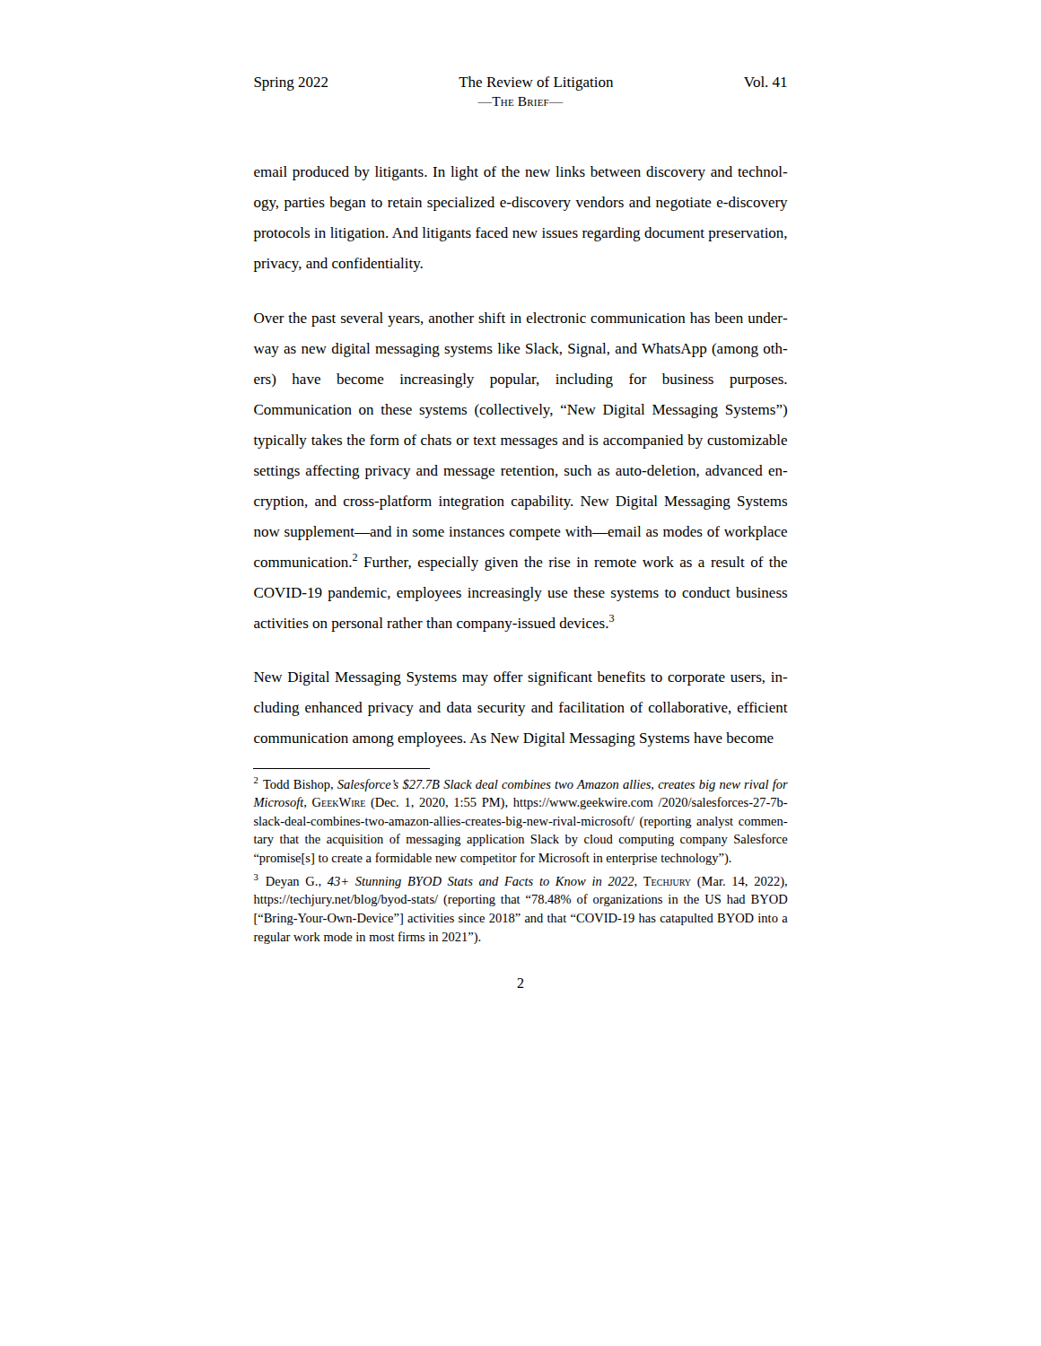Spring 2022 The Review of Litigation Vol. 41
—The Brief—
email produced by litigants. In light of the new links between discovery and technology, parties began to retain specialized e-discovery vendors and negotiate e-discovery protocols in litigation. And litigants faced new issues regarding document preservation, privacy, and confidentiality.
Over the past several years, another shift in electronic communication has been underway as new digital messaging systems like Slack, Signal, and WhatsApp (among others) have become increasingly popular, including for business purposes. Communication on these systems (collectively, “New Digital Messaging Systems”) typically takes the form of chats or text messages and is accompanied by customizable settings affecting privacy and message retention, such as auto-deletion, advanced encryption, and cross-platform integration capability. New Digital Messaging Systems now supplement—and in some instances compete with—email as modes of workplace communication.2 Further, especially given the rise in remote work as a result of the COVID-19 pandemic, employees increasingly use these systems to conduct business activities on personal rather than company-issued devices.3
New Digital Messaging Systems may offer significant benefits to corporate users, including enhanced privacy and data security and facilitation of collaborative, efficient communication among employees. As New Digital Messaging Systems have become
2 Todd Bishop, Salesforce’s $27.7B Slack deal combines two Amazon allies, creates big new rival for Microsoft, GeekWire (Dec. 1, 2020, 1:55 PM), https://www.geekwire.com /2020/salesforces-27-7b-slack-deal-combines-two-amazon-allies-creates-big-new-rival-microsoft/ (reporting analyst commentary that the acquisition of messaging application Slack by cloud computing company Salesforce “promise[s] to create a formidable new competitor for Microsoft in enterprise technology”).
3 Deyan G., 43+ Stunning BYOD Stats and Facts to Know in 2022, Techjury (Mar. 14, 2022), https://techjury.net/blog/byod-stats/ (reporting that “78.48% of organizations in the US had BYOD [“Bring-Your-Own-Device”] activities since 2018” and that “COVID-19 has catapulted BYOD into a regular work mode in most firms in 2021”).
2